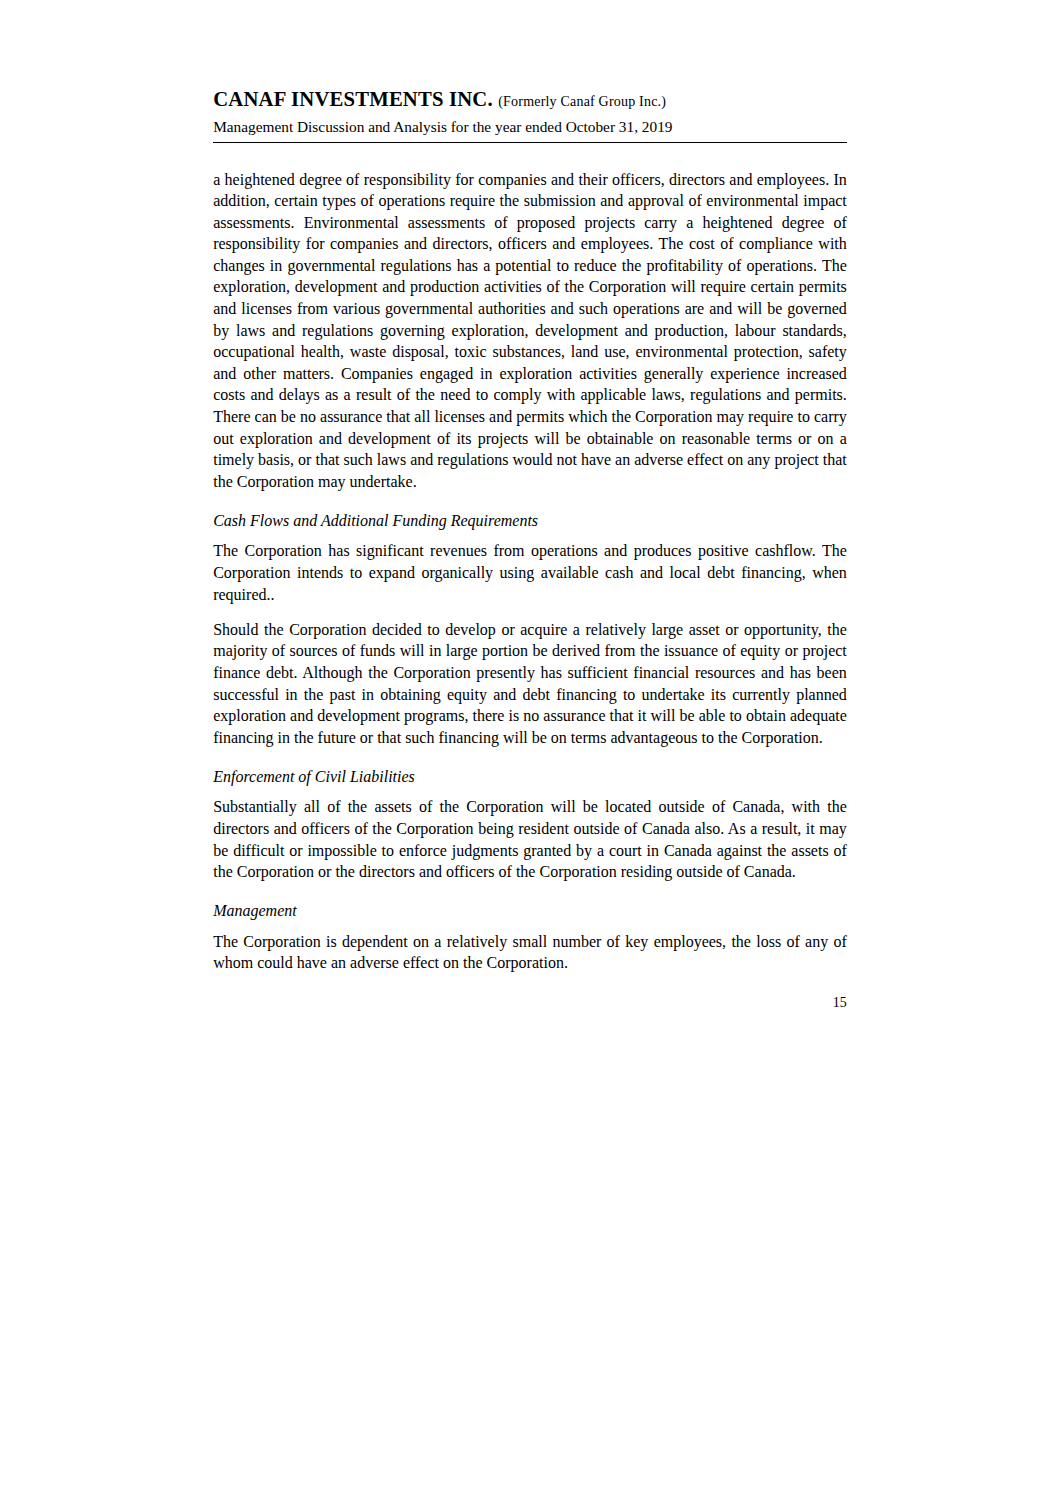CANAF INVESTMENTS INC. (Formerly Canaf Group Inc.)
Management Discussion and Analysis for the year ended October 31, 2019
a heightened degree of responsibility for companies and their officers, directors and employees. In addition, certain types of operations require the submission and approval of environmental impact assessments. Environmental assessments of proposed projects carry a heightened degree of responsibility for companies and directors, officers and employees. The cost of compliance with changes in governmental regulations has a potential to reduce the profitability of operations. The exploration, development and production activities of the Corporation will require certain permits and licenses from various governmental authorities and such operations are and will be governed by laws and regulations governing exploration, development and production, labour standards, occupational health, waste disposal, toxic substances, land use, environmental protection, safety and other matters. Companies engaged in exploration activities generally experience increased costs and delays as a result of the need to comply with applicable laws, regulations and permits. There can be no assurance that all licenses and permits which the Corporation may require to carry out exploration and development of its projects will be obtainable on reasonable terms or on a timely basis, or that such laws and regulations would not have an adverse effect on any project that the Corporation may undertake.
Cash Flows and Additional Funding Requirements
The Corporation has significant revenues from operations and produces positive cashflow. The Corporation intends to expand organically using available cash and local debt financing, when required..
Should the Corporation decided to develop or acquire a relatively large asset or opportunity, the majority of sources of funds will in large portion be derived from the issuance of equity or project finance debt. Although the Corporation presently has sufficient financial resources and has been successful in the past in obtaining equity and debt financing to undertake its currently planned exploration and development programs, there is no assurance that it will be able to obtain adequate financing in the future or that such financing will be on terms advantageous to the Corporation.
Enforcement of Civil Liabilities
Substantially all of the assets of the Corporation will be located outside of Canada, with the directors and officers of the Corporation being resident outside of Canada also. As a result, it may be difficult or impossible to enforce judgments granted by a court in Canada against the assets of the Corporation or the directors and officers of the Corporation residing outside of Canada.
Management
The Corporation is dependent on a relatively small number of key employees, the loss of any of whom could have an adverse effect on the Corporation.
15